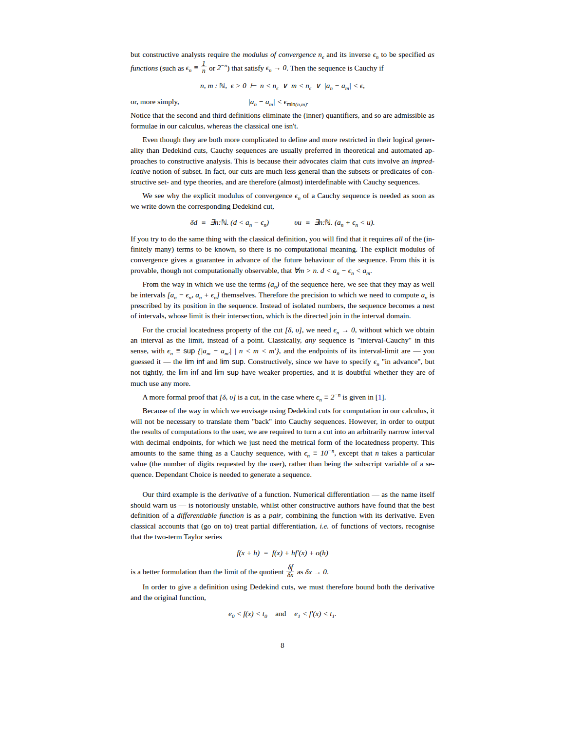but constructive analysts require the modulus of convergence nϵ and its inverse ϵn to be specified as functions (such as ϵn ≡ 1 n or 2−n) that satisfy ϵn → 0. Then the sequence is Cauchy if
n, m : ℕ, ϵ > 0 ⊢ n < nϵ ∨ m < nϵ ∨ |an − am| < ϵ,
or, more simply, |an − am| < ϵmin(n,m).
Notice that the second and third definitions eliminate the (inner) quantifiers, and so are admissible as formulae in our calculus, whereas the classical one isn't.
Even though they are both more complicated to define and more restricted in their logical generality than Dedekind cuts, Cauchy sequences are usually preferred in theoretical and automated approaches to constructive analysis. This is because their advocates claim that cuts involve an impredicative notion of subset. In fact, our cuts are much less general than the subsets or predicates of constructive set- and type theories, and are therefore (almost) interdefinable with Cauchy sequences.
We see why the explicit modulus of convergence ϵn of a Cauchy sequence is needed as soon as we write down the corresponding Dedekind cut,
δd ≡ ∃n:ℕ. (d < an − ϵn) υu ≡ ∃n:ℕ. (an + ϵn < u).
If you try to do the same thing with the classical definition, you will find that it requires all of the (infinitely many) terms to be known, so there is no computational meaning. The explicit modulus of convergence gives a guarantee in advance of the future behaviour of the sequence. From this it is provable, though not computationally observable, that ∀m > n. d < an − ϵn < am.
From the way in which we use the terms (an) of the sequence here, we see that they may as well be intervals [an − ϵn, an + ϵn] themselves. Therefore the precision to which we need to compute an is prescribed by its position in the sequence. Instead of isolated numbers, the sequence becomes a nest of intervals, whose limit is their intersection, which is the directed join in the interval domain.
For the crucial locatedness property of the cut [δ, υ], we need ϵn → 0, without which we obtain an interval as the limit, instead of a point. Classically, any sequence is "interval-Cauchy" in this sense, with ϵn ≡ sup {|am − am′| | n < m < m′}, and the endpoints of its interval-limit are — you guessed it — the lim inf and lim sup. Constructively, since we have to specify ϵn "in advance", but not tightly, the lim inf and lim sup have weaker properties, and it is doubtful whether they are of much use any more.
A more formal proof that [δ, υ] is a cut, in the case where ϵn ≡ 2−n is given in [1].
Because of the way in which we envisage using Dedekind cuts for computation in our calculus, it will not be necessary to translate them "back" into Cauchy sequences. However, in order to output the results of computations to the user, we are required to turn a cut into an arbitrarily narrow interval with decimal endpoints, for which we just need the metrical form of the locatedness property. This amounts to the same thing as a Cauchy sequence, with ϵn ≡ 10−n, except that n takes a particular value (the number of digits requested by the user), rather than being the subscript variable of a sequence. Dependant Choice is needed to generate a sequence.
Our third example is the derivative of a function. Numerical differentiation — as the name itself should warn us — is notoriously unstable, whilst other constructive authors have found that the best definition of a differentiable function is as a pair, combining the function with its derivative. Even classical accounts that (go on to) treat partial differentiation, i.e. of functions of vectors, recognise that the two-term Taylor series
f(x + h) = f(x) + hf′(x) + o(h)
is a better formulation than the limit of the quotient δf δx as δx → 0.
In order to give a definition using Dedekind cuts, we must therefore bound both the derivative and the original function,
e0 < f(x) < t0 and e1 < f′(x) < t1.
8